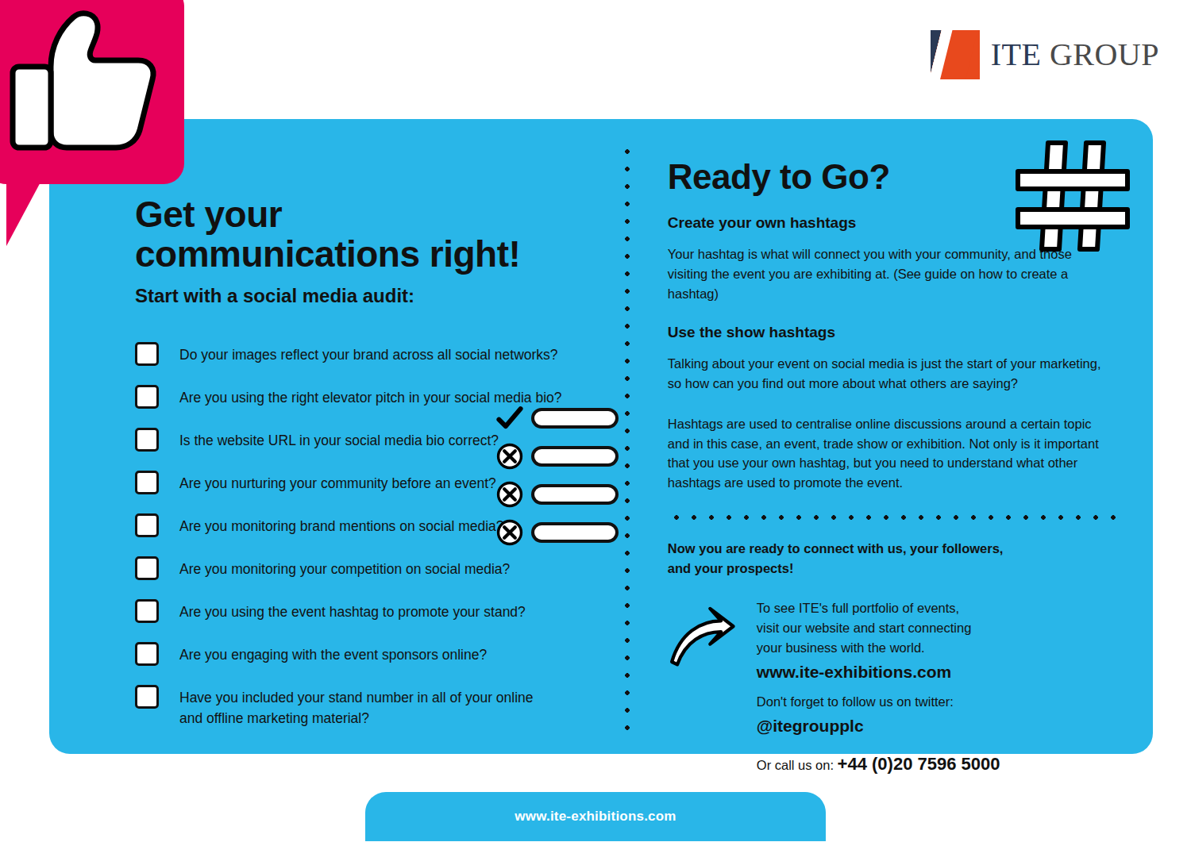ITE GROUP
Get your
communications right!
Start with a social media audit:
Do your images reflect your brand across all social networks?
Are you using the right elevator pitch in your social media bio?
Is the website URL in your social media bio correct?
Are you nurturing your community before an event?
Are you monitoring brand mentions on social media?
Are you monitoring your competition on social media?
Are you using the event hashtag to promote your stand?
Are you engaging with the event sponsors online?
Have you included your stand number in all of your online
and offline marketing material?
Ready to Go?
Create your own hashtags
Your hashtag is what will connect you with your community, and those visiting the event you are exhibiting at. (See guide on how to create a hashtag)
Use the show hashtags
Talking about your event on social media is just the start of your marketing, so how can you find out more about what others are saying?
Hashtags are used to centralise online discussions around a certain topic and in this case, an event, trade show or exhibition. Not only is it important that you use your own hashtag, but you need to understand what other hashtags are used to promote the event.
Now you are ready to connect with us, your followers,
and your prospects!
To see ITE's full portfolio of events,
visit our website and start connecting
your business with the world. www.ite-exhibitions.com Don't forget to follow us on twitter: @itegroupplc Or call us on: +44 (0)20 7596 5000
www.ite-exhibitions.com